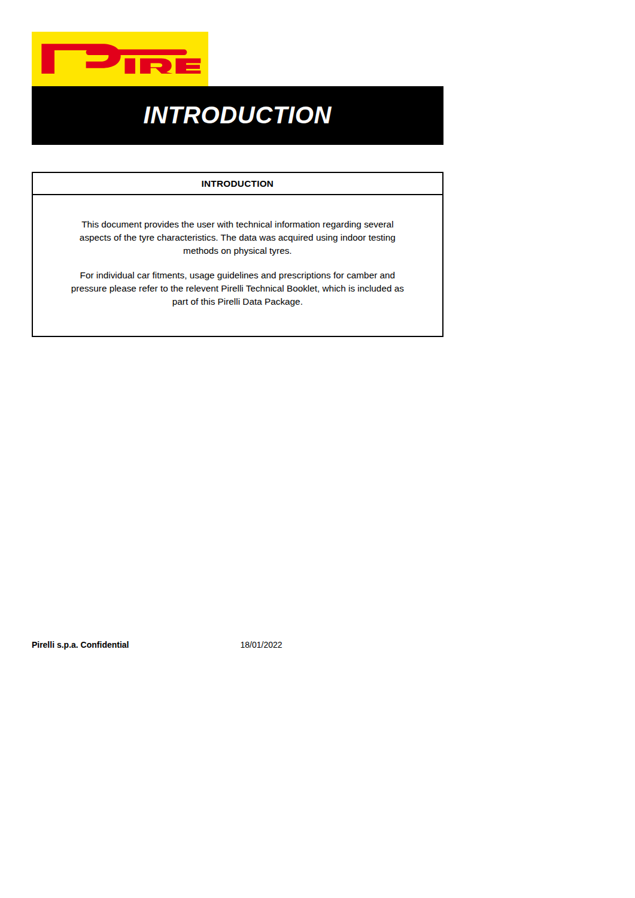INTRODUCTION
| INTRODUCTION |
| This document provides the user with technical information regarding several aspects of the tyre characteristics. The data was acquired using indoor testing methods on physical tyres. For individual car fitments, usage guidelines and prescriptions for camber and pressure please refer to the relevent Pirelli Technical Booklet, which is included as part of this Pirelli Data Package. |
Pirelli s.p.a. Confidential
18/01/2022